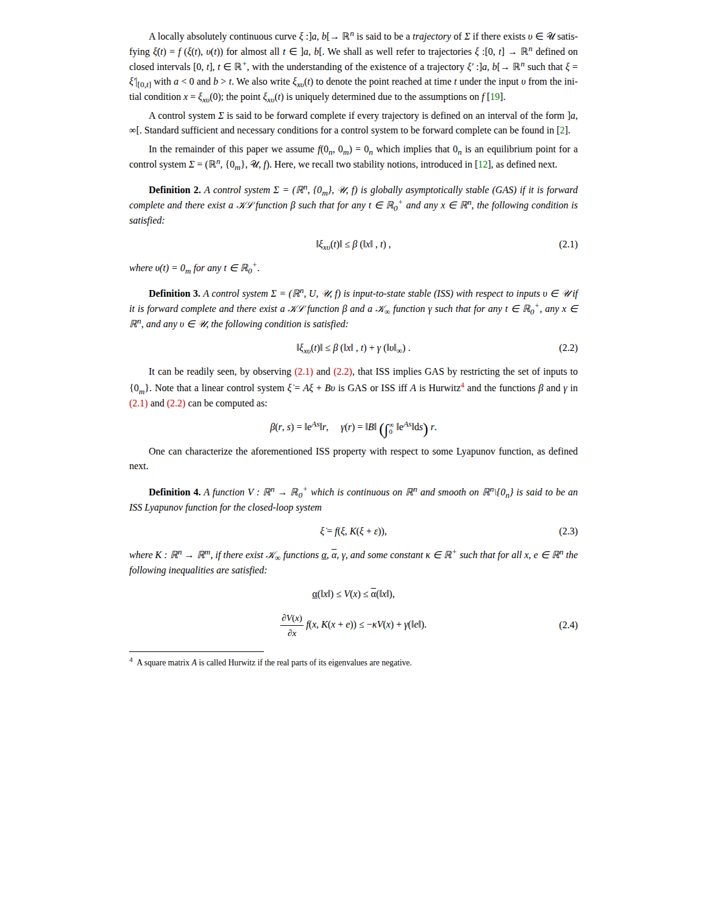A locally absolutely continuous curve ξ :]a, b[→ ℝn is said to be a trajectory of Σ if there exists υ ∈ 𝒰 satisfying ξ̇(t) = f (ξ(t), υ(t)) for almost all t ∈ ]a, b[. We shall as well refer to trajectories ξ :[0, t] → ℝn defined on closed intervals [0, t], t ∈ ℝ+, with the understanding of the existence of a trajectory ξ′ :]a, b[→ ℝn such that ξ = ξ′|[0,t] with a < 0 and b > t. We also write ξxυ(t) to denote the point reached at time t under the input υ from the initial condition x = ξxυ(0); the point ξxυ(t) is uniquely determined due to the assumptions on f [19].
A control system Σ is said to be forward complete if every trajectory is defined on an interval of the form ]a, ∞[. Standard sufficient and necessary conditions for a control system to be forward complete can be found in [2].
In the remainder of this paper we assume f(0n, 0m) = 0n which implies that 0n is an equilibrium point for a control system Σ = (ℝn, {0m}, 𝒰, f). Here, we recall two stability notions, introduced in [12], as defined next.
Definition 2. A control system Σ = (ℝn, {0m}, 𝒰, f) is globally asymptotically stable (GAS) if it is forward complete and there exist a 𝒦ℒ function β such that for any t ∈ ℝ0+ and any x ∈ ℝn, the following condition is satisfied:
‖ξxυ(t)‖ ≤ β (‖x‖ , t) ,
(2.1)
where υ(t) = 0m for any t ∈ ℝ0+.
Definition 3. A control system Σ = (ℝn, U, 𝒰, f) is input-to-state stable (ISS) with respect to inputs υ ∈ 𝒰 if it is forward complete and there exist a 𝒦ℒ function β and a 𝒦∞ function γ such that for any t ∈ ℝ0+, any x ∈ ℝn, and any υ ∈ 𝒰, the following condition is satisfied:
‖ξxυ(t)‖ ≤ β (‖x‖ , t) + γ (‖υ‖∞) .
(2.2)
It can be readily seen, by observing (2.1) and (2.2), that ISS implies GAS by restricting the set of inputs to {0m}. Note that a linear control system ξ̇ = Aξ + Bυ is GAS or ISS iff A is Hurwitz4 and the functions β and γ in (2.1) and (2.2) can be computed as:
β(r, s) = ‖eAs‖r, γ(r) = ‖B‖ (∫∞
0 ‖eAs‖ds) r.
One can characterize the aforementioned ISS property with respect to some Lyapunov function, as defined next.
Definition 4. A function V : ℝn → ℝ0+ which is continuous on ℝn and smooth on ℝn\{0n} is said to be an ISS Lyapunov function for the closed-loop system
ξ̇ = f(ξ, K(ξ + ε)),
(2.3)
where K : ℝn → ℝm, if there exist 𝒦∞ functions α, α, γ, and some constant κ ∈ ℝ+ such that for all x, e ∈ ℝn the following inequalities are satisfied:
α(‖x‖) ≤ V(x) ≤ α(‖x‖),
∂V(x)∂x f(x, K(x + e)) ≤ −κV(x) + γ(‖e‖).
(2.4)
4 A square matrix A is called Hurwitz if the real parts of its eigenvalues are negative.